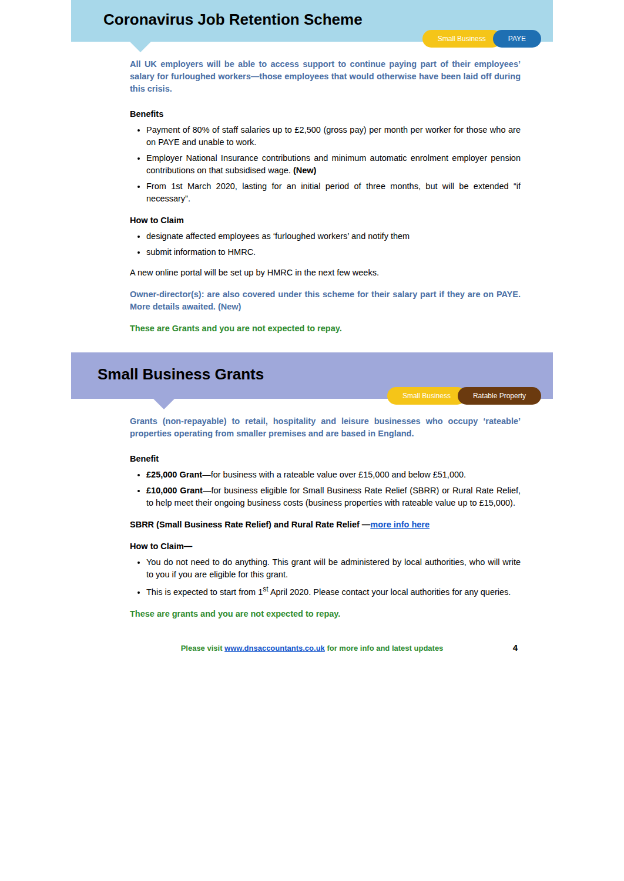Coronavirus Job Retention Scheme
Small Business PAYE
All UK employers will be able to access support to continue paying part of their employees’ salary for furloughed workers—those employees that would otherwise have been laid off during this crisis.
Benefits
Payment of 80% of staff salaries up to £2,500 (gross pay) per month per worker for those who are on PAYE and unable to work.
Employer National Insurance contributions and minimum automatic enrolment employer pension contributions on that subsidised wage. (New)
From 1st March 2020, lasting for an initial period of three months, but will be extended “if necessary”.
How to Claim
designate affected employees as ‘furloughed workers’ and notify them
submit information to HMRC.
A new online portal will be set up by HMRC in the next few weeks.
Owner-director(s): are also covered under this scheme for their salary part if they are on PAYE. More details awaited. (New)
These are Grants and you are not expected to repay.
Small Business Grants
Small Business Ratable Property
Grants (non-repayable) to retail, hospitality and leisure businesses who occupy ‘rateable’ properties operating from smaller premises and are based in England.
Benefit
£25,000 Grant—for business with a rateable value over £15,000 and below £51,000.
£10,000 Grant—for business eligible for Small Business Rate Relief (SBRR) or Rural Rate Relief, to help meet their ongoing business costs (business properties with rateable value up to £15,000).
SBRR (Small Business Rate Relief) and Rural Rate Relief —more info here
How to Claim—
You do not need to do anything. This grant will be administered by local authorities, who will write to you if you are eligible for this grant.
This is expected to start from 1st April 2020. Please contact your local authorities for any queries.
These are grants and you are not expected to repay.
Please visit www.dnsaccountants.co.uk for more info and latest updates 4